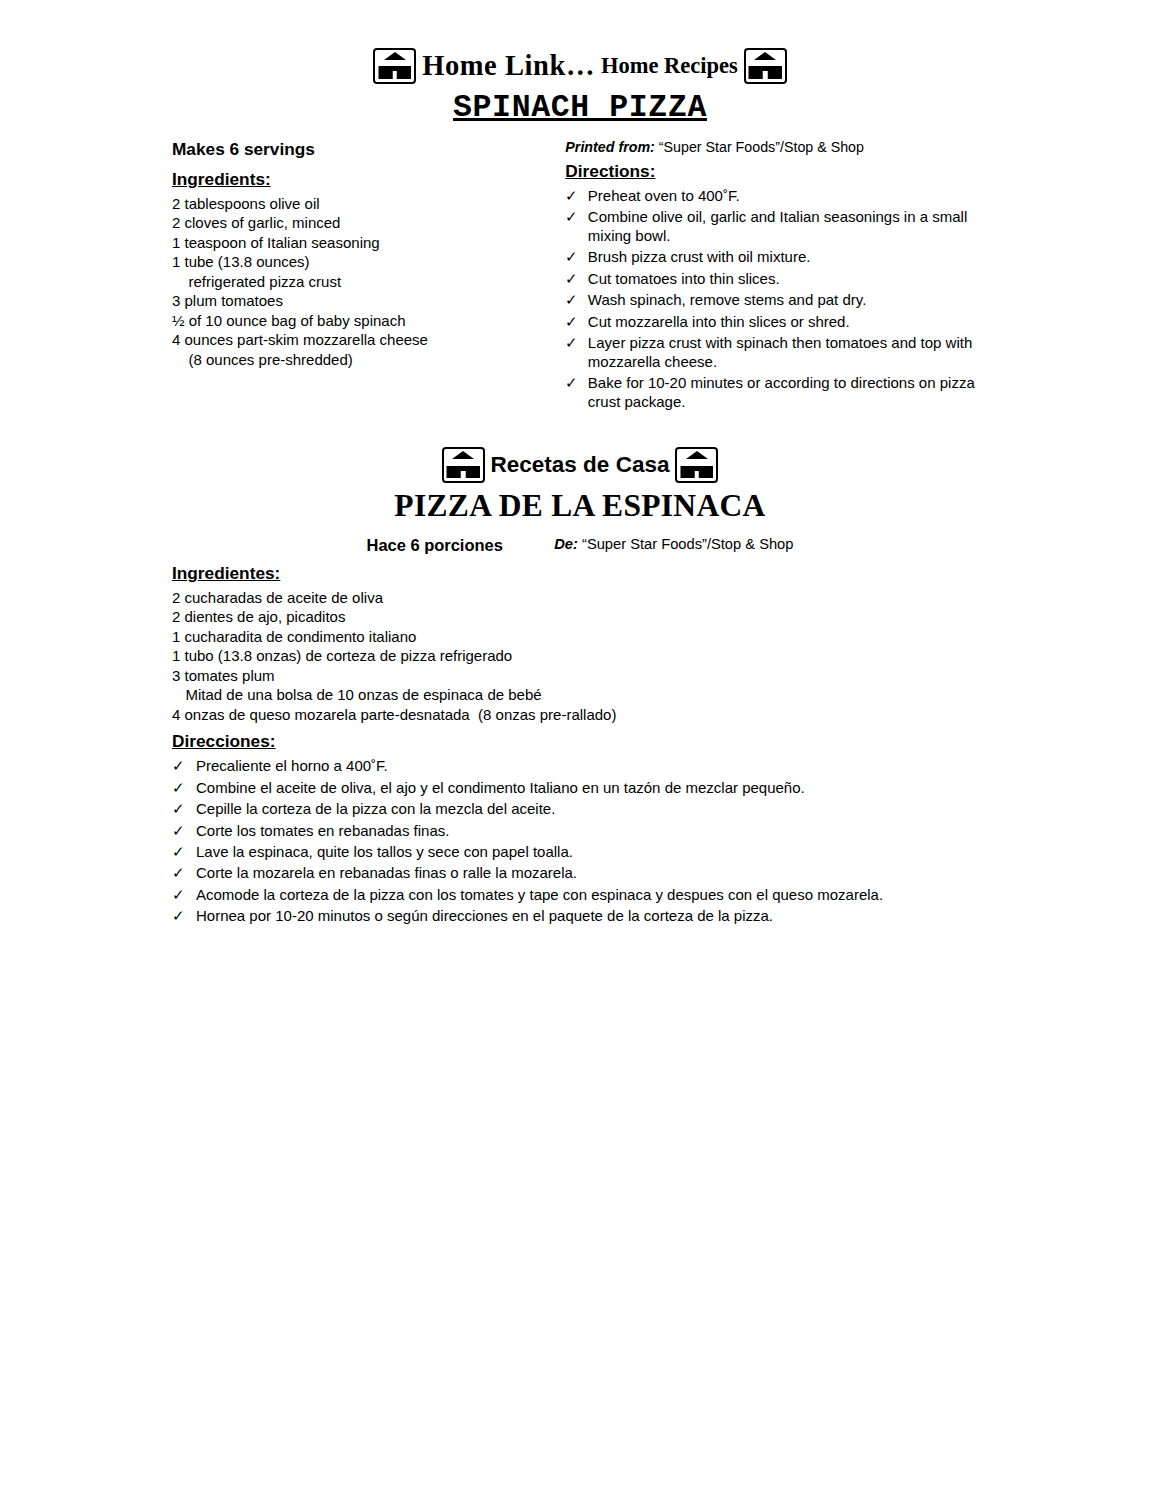Home Link…
Home Recipes
SPINACH PIZZA
Makes 6 servings
Ingredients:
2 tablespoons olive oil
2 cloves of garlic, minced
1 teaspoon of Italian seasoning
1 tube (13.8 ounces)
refrigerated pizza crust
3 plum tomatoes
½ of 10 ounce bag of baby spinach
4 ounces part-skim mozzarella cheese
(8 ounces pre-shredded)
Printed from: “Super Star Foods”/Stop & Shop
Directions:
Preheat oven to 400˚F.
Combine olive oil, garlic and Italian seasonings in a small mixing bowl.
Brush pizza crust with oil mixture.
Cut tomatoes into thin slices.
Wash spinach, remove stems and pat dry.
Cut mozzarella into thin slices or shred.
Layer pizza crust with spinach then tomatoes and top with mozzarella cheese.
Bake for 10-20 minutes or according to directions on pizza crust package.
Recetas de Casa
PIZZA DE LA ESPINACA
Hace 6 porciones De: “Super Star Foods”/Stop & Shop
Ingredientes:
2 cucharadas de aceite de oliva
2 dientes de ajo, picaditos
1 cucharadita de condimento italiano
1 tubo (13.8 onzas) de corteza de pizza refrigerado
3 tomates plum
Mitad de una bolsa de 10 onzas de espinaca de bebé
4 onzas de queso mozarela parte-desnatada (8 onzas pre-rallado)
Direcciones:
Precaliente el horno a 400˚F.
Combine el aceite de oliva, el ajo y el condimento Italiano en un tazón de mezclar pequeño.
Cepille la corteza de la pizza con la mezcla del aceite.
Corte los tomates en rebanadas finas.
Lave la espinaca, quite los tallos y sece con papel toalla.
Corte la mozarela en rebanadas finas o ralle la mozarela.
Acomode la corteza de la pizza con los tomates y tape con espinaca y despues con el queso mozarela.
Hornea por 10-20 minutos o según direcciones en el paquete de la corteza de la pizza.